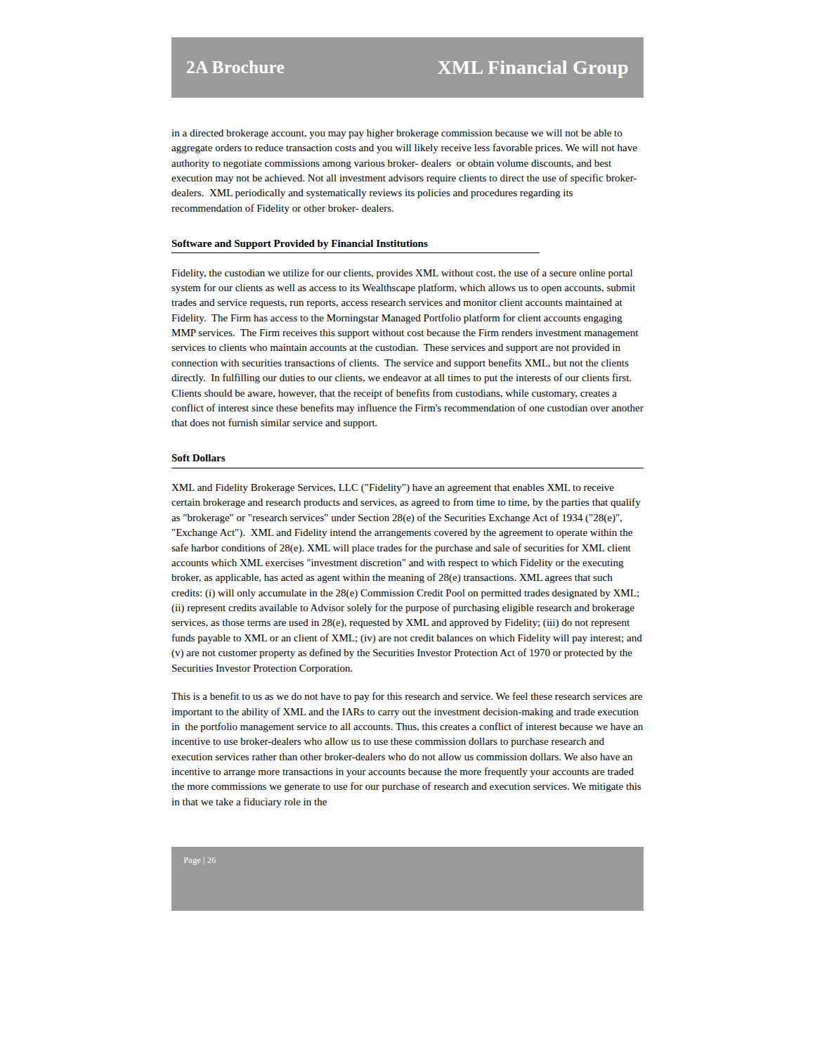2A Brochure
XML Financial Group
in a directed brokerage account, you may pay higher brokerage commission because we will not be able to aggregate orders to reduce transaction costs and you will likely receive less favorable prices. We will not have authority to negotiate commissions among various broker- dealers or obtain volume discounts, and best execution may not be achieved. Not all investment advisors require clients to direct the use of specific broker- dealers. XML periodically and systematically reviews its policies and procedures regarding its recommendation of Fidelity or other broker- dealers.
Software and Support Provided by Financial Institutions
Fidelity, the custodian we utilize for our clients, provides XML without cost, the use of a secure online portal system for our clients as well as access to its Wealthscape platform, which allows us to open accounts, submit trades and service requests, run reports, access research services and monitor client accounts maintained at Fidelity. The Firm has access to the Morningstar Managed Portfolio platform for client accounts engaging MMP services. The Firm receives this support without cost because the Firm renders investment management services to clients who maintain accounts at the custodian. These services and support are not provided in connection with securities transactions of clients. The service and support benefits XML, but not the clients directly. In fulfilling our duties to our clients, we endeavor at all times to put the interests of our clients first. Clients should be aware, however, that the receipt of benefits from custodians, while customary, creates a conflict of interest since these benefits may influence the Firm's recommendation of one custodian over another that does not furnish similar service and support.
Soft Dollars
XML and Fidelity Brokerage Services, LLC ("Fidelity") have an agreement that enables XML to receive certain brokerage and research products and services, as agreed to from time to time, by the parties that qualify as "brokerage" or "research services" under Section 28(e) of the Securities Exchange Act of 1934 ("28(e)", "Exchange Act"). XML and Fidelity intend the arrangements covered by the agreement to operate within the safe harbor conditions of 28(e). XML will place trades for the purchase and sale of securities for XML client accounts which XML exercises "investment discretion" and with respect to which Fidelity or the executing broker, as applicable, has acted as agent within the meaning of 28(e) transactions. XML agrees that such credits: (i) will only accumulate in the 28(e) Commission Credit Pool on permitted trades designated by XML; (ii) represent credits available to Advisor solely for the purpose of purchasing eligible research and brokerage services, as those terms are used in 28(e), requested by XML and approved by Fidelity; (iii) do not represent funds payable to XML or an client of XML; (iv) are not credit balances on which Fidelity will pay interest; and (v) are not customer property as defined by the Securities Investor Protection Act of 1970 or protected by the Securities Investor Protection Corporation.
This is a benefit to us as we do not have to pay for this research and service. We feel these research services are important to the ability of XML and the IARs to carry out the investment decision-making and trade execution in the portfolio management service to all accounts. Thus, this creates a conflict of interest because we have an incentive to use broker-dealers who allow us to use these commission dollars to purchase research and execution services rather than other broker-dealers who do not allow us commission dollars. We also have an incentive to arrange more transactions in your accounts because the more frequently your accounts are traded the more commissions we generate to use for our purchase of research and execution services. We mitigate this in that we take a fiduciary role in the
Page | 26